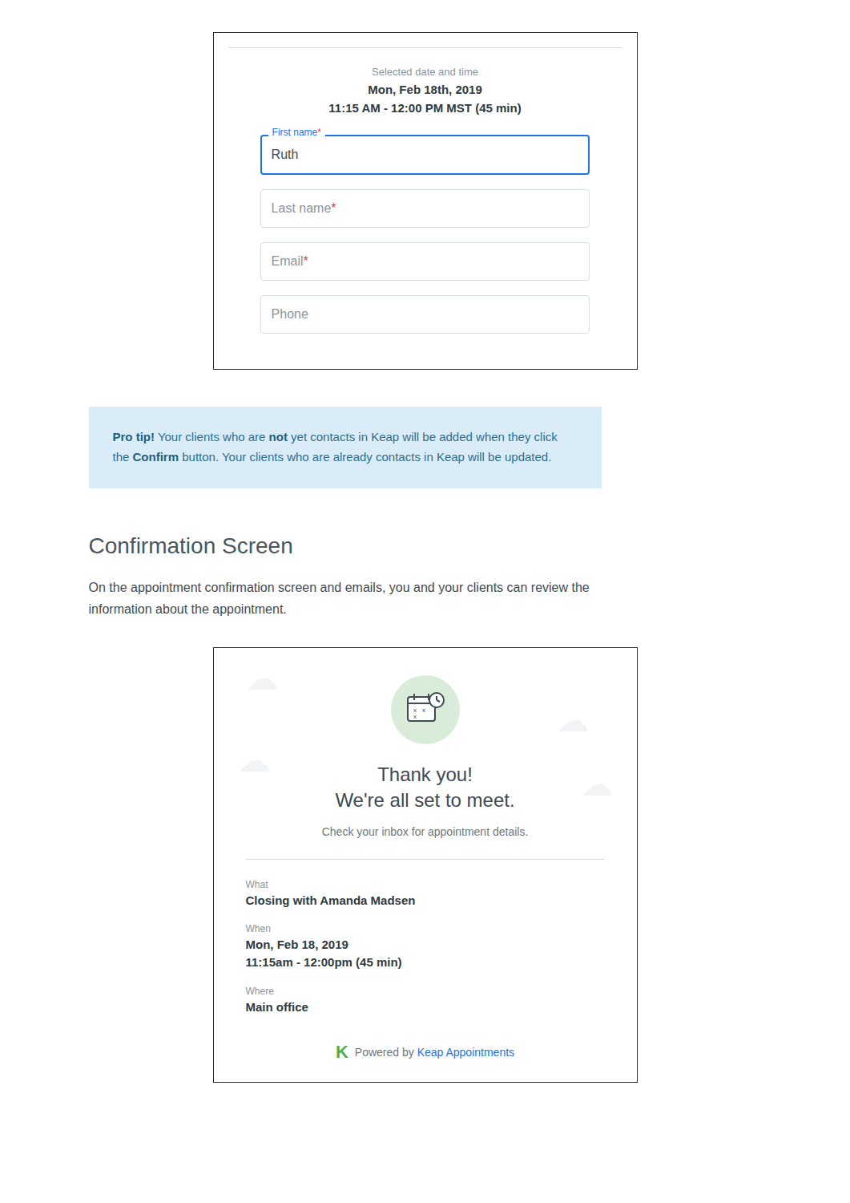Selected date and time
Mon, Feb 18th, 2019
11:15 AM - 12:00 PM MST (45 min)
First name*
Last name*
Email*
Phone
Pro tip! Your clients who are not yet contacts in Keap will be added when they click the Confirm button. Your clients who are already contacts in Keap will be updated.
Confirmation Screen
On the appointment confirmation screen and emails, you and your clients can review the information about the appointment.
☁ ☁ ☁ ☁
x x x
Thank you!
We're all set to meet.
Check your inbox for appointment details.
What
Closing with Amanda Madsen
When
Mon, Feb 18, 2019
11:15am - 12:00pm (45 min)
Where
Main office
K Powered by Keap Appointments